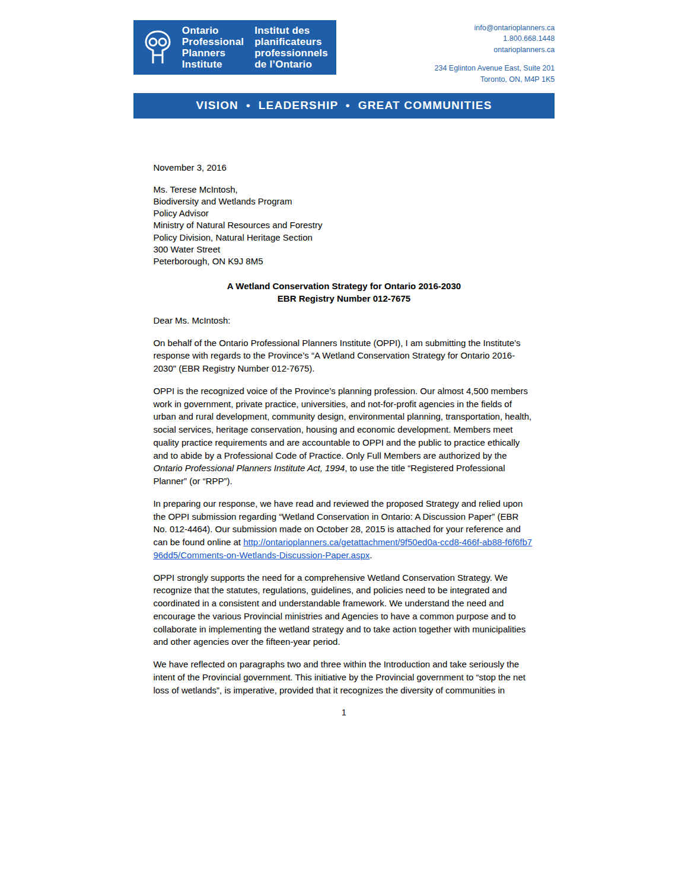Ontario
Professional
Planners
Institute
Institut des
planificateurs
professionnels
de l’Ontario
info@ontarioplanners.ca
1.800.668.1448
ontarioplanners.ca
234 Eglinton Avenue East, Suite 201
Toronto, ON, M4P 1K5
VISION • LEADERSHIP • GREAT COMMUNITIES
November 3, 2016
Ms. Terese McIntosh,
Biodiversity and Wetlands Program
Policy Advisor
Ministry of Natural Resources and Forestry
Policy Division, Natural Heritage Section
300 Water Street
Peterborough, ON K9J 8M5
A Wetland Conservation Strategy for Ontario 2016-2030
EBR Registry Number 012-7675
Dear Ms. McIntosh:
On behalf of the Ontario Professional Planners Institute (OPPI), I am submitting the Institute’s response with regards to the Province’s “A Wetland Conservation Strategy for Ontario 2016-2030" (EBR Registry Number 012-7675).
OPPI is the recognized voice of the Province’s planning profession. Our almost 4,500 members work in government, private practice, universities, and not-for-profit agencies in the fields of urban and rural development, community design, environmental planning, transportation, health, social services, heritage conservation, housing and economic development. Members meet quality practice requirements and are accountable to OPPI and the public to practice ethically and to abide by a Professional Code of Practice. Only Full Members are authorized by the Ontario Professional Planners Institute Act, 1994, to use the title “Registered Professional Planner” (or “RPP”).
In preparing our response, we have read and reviewed the proposed Strategy and relied upon the OPPI submission regarding “Wetland Conservation in Ontario: A Discussion Paper” (EBR No. 012-4464). Our submission made on October 28, 2015 is attached for your reference and can be found online at http://ontarioplanners.ca/getattachment/9f50ed0a-ccd8-466f-ab88-f6f6fb796dd5/Comments-on-Wetlands-Discussion-Paper.aspx.
OPPI strongly supports the need for a comprehensive Wetland Conservation Strategy. We recognize that the statutes, regulations, guidelines, and policies need to be integrated and coordinated in a consistent and understandable framework. We understand the need and encourage the various Provincial ministries and Agencies to have a common purpose and to collaborate in implementing the wetland strategy and to take action together with municipalities and other agencies over the fifteen-year period.
We have reflected on paragraphs two and three within the Introduction and take seriously the intent of the Provincial government. This initiative by the Provincial government to “stop the net loss of wetlands”, is imperative, provided that it recognizes the diversity of communities in
1